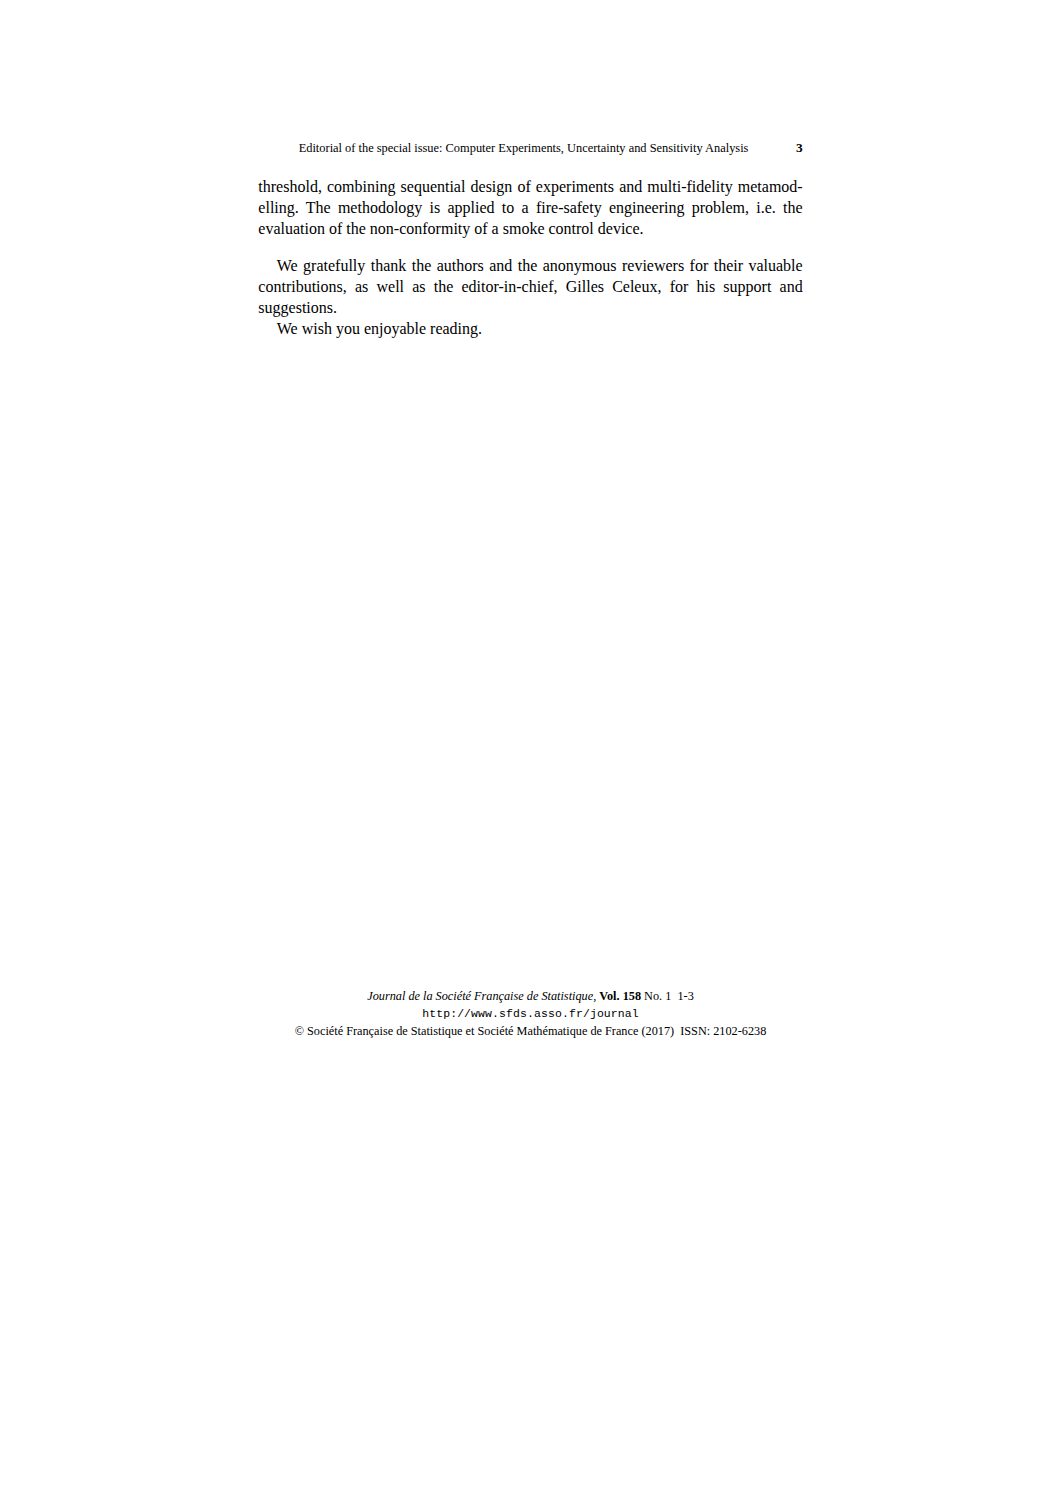Editorial of the special issue: Computer Experiments, Uncertainty and Sensitivity Analysis 3
threshold, combining sequential design of experiments and multi-fidelity metamodelling. The methodology is applied to a fire-safety engineering problem, i.e. the evaluation of the non-conformity of a smoke control device.
We gratefully thank the authors and the anonymous reviewers for their valuable contributions, as well as the editor-in-chief, Gilles Celeux, for his support and suggestions.
We wish you enjoyable reading.
Journal de la Société Française de Statistique, Vol. 158 No. 1 1-3
http://www.sfds.asso.fr/journal
© Société Française de Statistique et Société Mathématique de France (2017) ISSN: 2102-6238